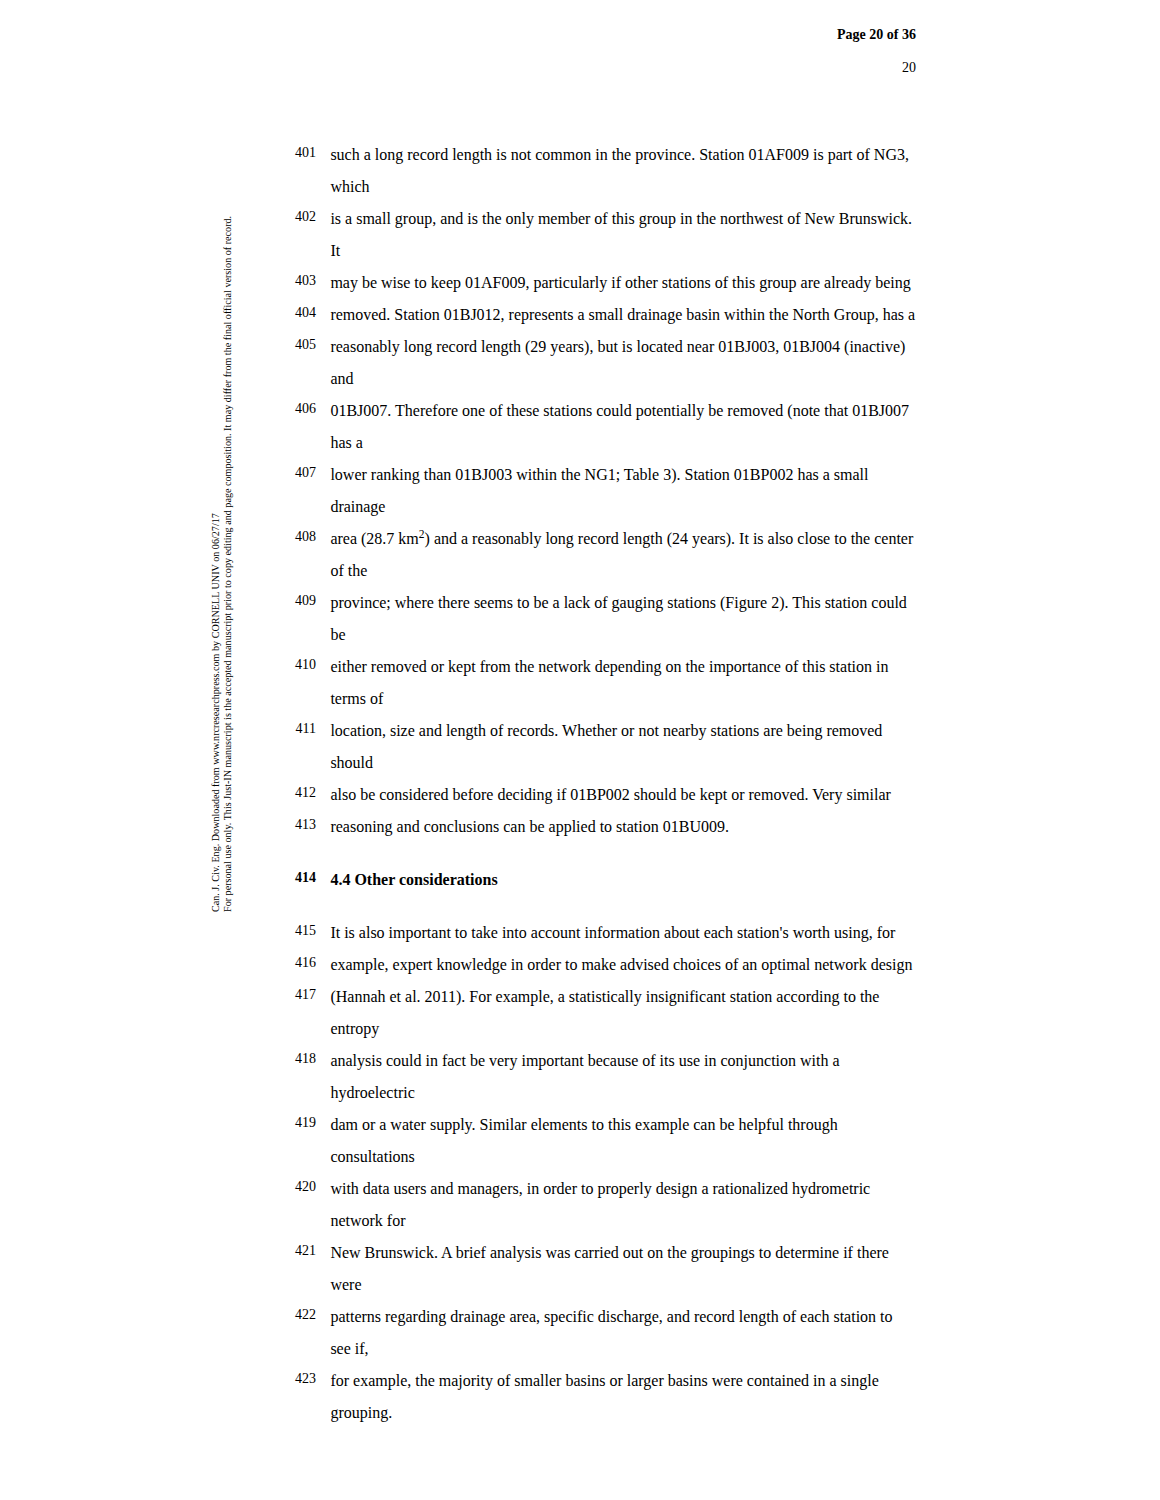Page 20 of 36
20
Can. J. Civ. Eng. Downloaded from www.nrcresearchpress.com by CORNELL UNIV on 06/27/17
For personal use only. This Just-IN manuscript is the accepted manuscript prior to copy editing and page composition. It may differ from the final official version of record.
401such a long record length is not common in the province. Station 01AF009 is part of NG3, which
402is a small group, and is the only member of this group in the northwest of New Brunswick. It
403may be wise to keep 01AF009, particularly if other stations of this group are already being
404removed. Station 01BJ012, represents a small drainage basin within the North Group, has a
405reasonably long record length (29 years), but is located near 01BJ003, 01BJ004 (inactive) and
40601BJ007. Therefore one of these stations could potentially be removed (note that 01BJ007 has a
407lower ranking than 01BJ003 within the NG1; Table 3). Station 01BP002 has a small drainage
408area (28.7 km2) and a reasonably long record length (24 years). It is also close to the center of the
409province; where there seems to be a lack of gauging stations (Figure 2). This station could be
410either removed or kept from the network depending on the importance of this station in terms of
411location, size and length of records. Whether or not nearby stations are being removed should
412also be considered before deciding if 01BP002 should be kept or removed. Very similar
413reasoning and conclusions can be applied to station 01BU009.
4144.4 Other considerations
415 It is also important to take into account information about each station's worth using, for
416example, expert knowledge in order to make advised choices of an optimal network design
417(Hannah et al. 2011). For example, a statistically insignificant station according to the entropy
418analysis could in fact be very important because of its use in conjunction with a hydroelectric
419dam or a water supply. Similar elements to this example can be helpful through consultations
420with data users and managers, in order to properly design a rationalized hydrometric network for
421 New Brunswick. A brief analysis was carried out on the groupings to determine if there were
422patterns regarding drainage area, specific discharge, and record length of each station to see if,
423for example, the majority of smaller basins or larger basins were contained in a single grouping.